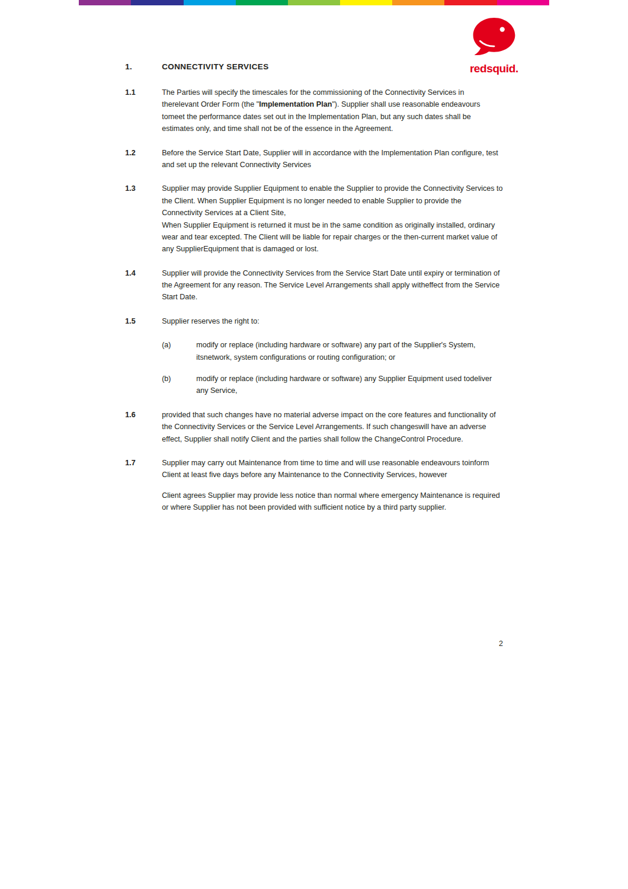redsquid.
1. CONNECTIVITY SERVICES
1.1
The Parties will specify the timescales for the commissioning of the Connectivity Services in therelevant Order Form (the "Implementation Plan"). Supplier shall use reasonable endeavours tomeet the performance dates set out in the Implementation Plan, but any such dates shall be estimates only, and time shall not be of the essence in the Agreement.
1.2
Before the Service Start Date, Supplier will in accordance with the Implementation Plan configure, test and set up the relevant Connectivity Services
1.3
Supplier may provide Supplier Equipment to enable the Supplier to provide the Connectivity Services to the Client. When Supplier Equipment is no longer needed to enable Supplier to provide the Connectivity Services at a Client Site,
When Supplier Equipment is returned it must be in the same condition as originally installed, ordinary wear and tear excepted. The Client will be liable for repair charges or the then-current market value of any SupplierEquipment that is damaged or lost.
1.4
Supplier will provide the Connectivity Services from the Service Start Date until expiry or termination of the Agreement for any reason. The Service Level Arrangements shall apply witheffect from the Service Start Date.
1.5
Supplier reserves the right to:
(a)
modify or replace (including hardware or software) any part of the Supplier's System, itsnetwork, system configurations or routing configuration; or
(b)
modify or replace (including hardware or software) any Supplier Equipment used todeliver any Service,
1.6
provided that such changes have no material adverse impact on the core features and functionality of the Connectivity Services or the Service Level Arrangements. If such changeswill have an adverse effect, Supplier shall notify Client and the parties shall follow the ChangeControl Procedure.
1.7
Supplier may carry out Maintenance from time to time and will use reasonable endeavours toinform Client at least five days before any Maintenance to the Connectivity Services, however
Client agrees Supplier may provide less notice than normal where emergency Maintenance is required or where Supplier has not been provided with sufficient notice by a third party supplier.
2